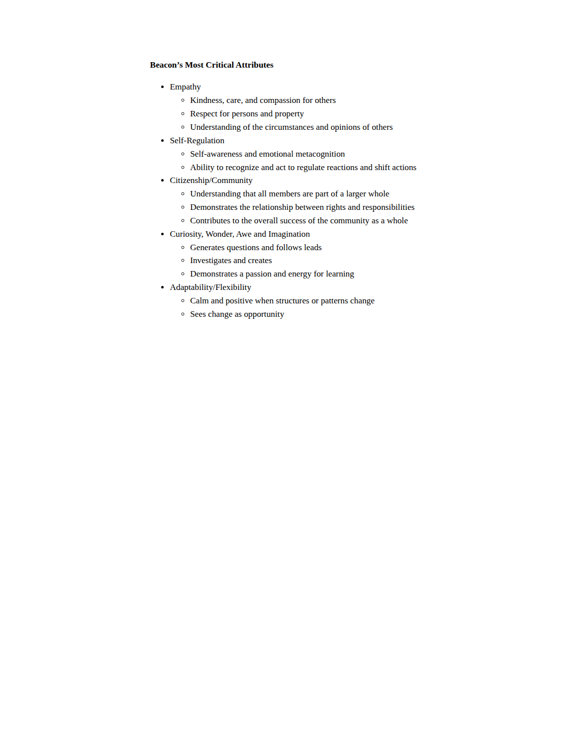Beacon’s Most Critical Attributes
Empathy
Kindness, care, and compassion for others
Respect for persons and property
Understanding of the circumstances and opinions of others
Self-Regulation
Self-awareness and emotional metacognition
Ability to recognize and act to regulate reactions and shift actions
Citizenship/Community
Understanding that all members are part of a larger whole
Demonstrates the relationship between rights and responsibilities
Contributes to the overall success of the community as a whole
Curiosity, Wonder, Awe and Imagination
Generates questions and follows leads
Investigates and creates
Demonstrates a passion and energy for learning
Adaptability/Flexibility
Calm and positive when structures or patterns change
Sees change as opportunity